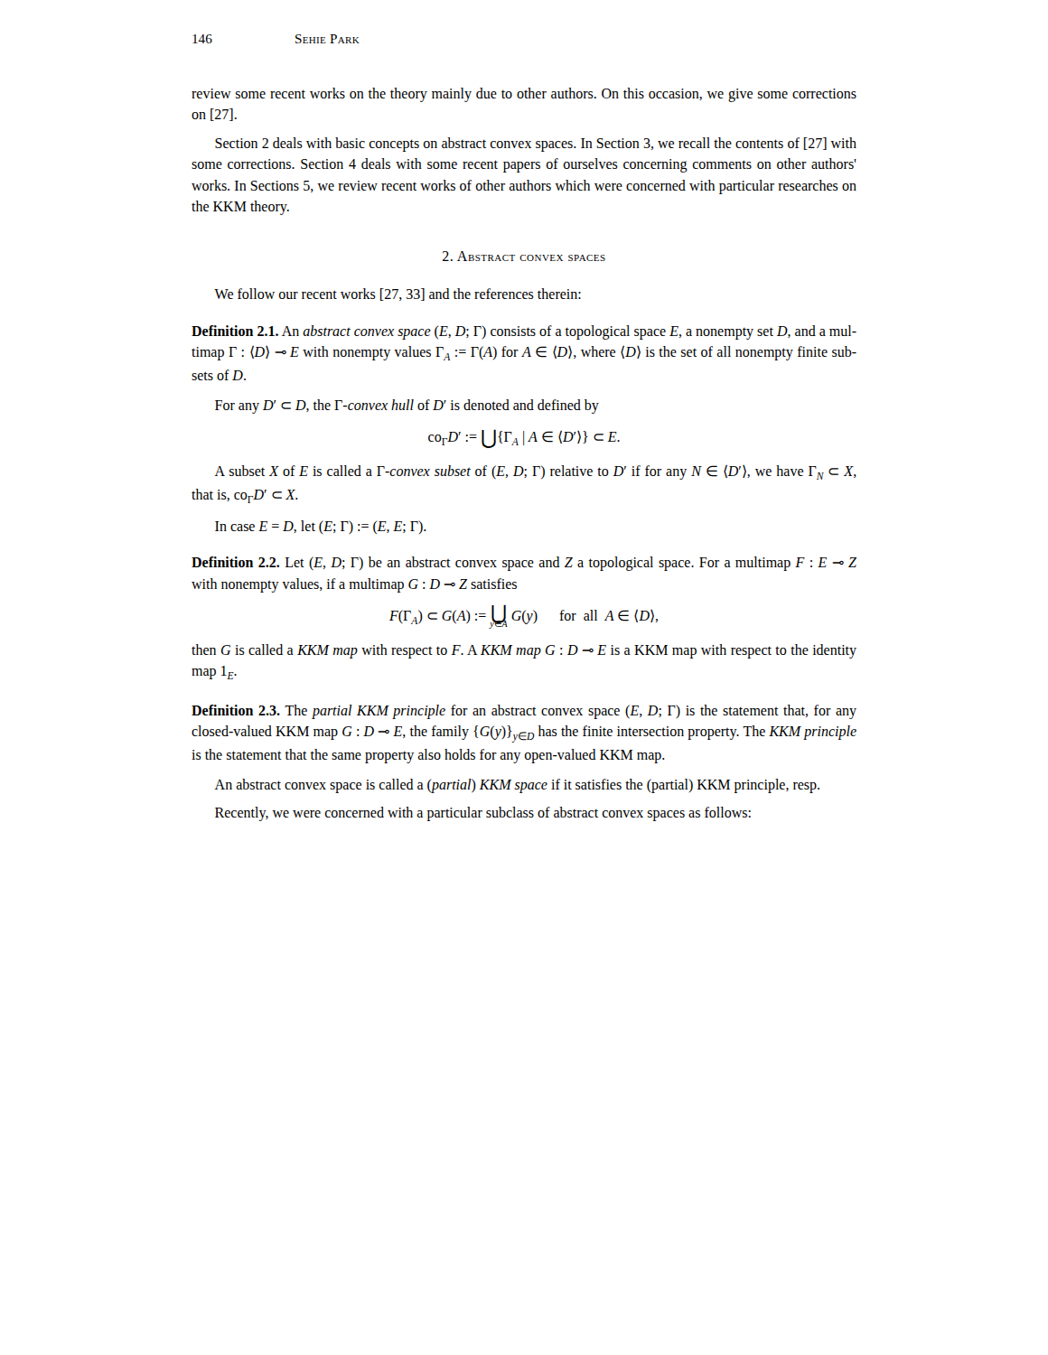146 Sehie Park
review some recent works on the theory mainly due to other authors. On this occasion, we give some corrections on [27].
Section 2 deals with basic concepts on abstract convex spaces. In Section 3, we recall the contents of [27] with some corrections. Section 4 deals with some recent papers of ourselves concerning comments on other authors' works. In Sections 5, we review recent works of other authors which were concerned with particular researches on the KKM theory.
2. Abstract convex spaces
We follow our recent works [27, 33] and the references therein:
Definition 2.1. An abstract convex space (E, D; Γ) consists of a topological space E, a nonempty set D, and a multimap Γ : ⟨D⟩ ⊸ E with nonempty values ΓA := Γ(A) for A ∈ ⟨D⟩, where ⟨D⟩ is the set of all nonempty finite subsets of D.
For any D′ ⊂ D, the Γ-convex hull of D′ is denoted and defined by
coΓD′ := ⋃{ΓA | A ∈ ⟨D′⟩} ⊂ E.
A subset X of E is called a Γ-convex subset of (E, D; Γ) relative to D′ if for any N ∈ ⟨D′⟩, we have ΓN ⊂ X, that is, coΓD′ ⊂ X.
In case E = D, let (E; Γ) := (E, E; Γ).
Definition 2.2. Let (E, D; Γ) be an abstract convex space and Z a topological space. For a multimap F : E ⊸ Z with nonempty values, if a multimap G : D ⊸ Z satisfies
F(ΓA) ⊂ G(A) := ⋃y∈A G(y) for all A ∈ ⟨D⟩,
then G is called a KKM map with respect to F. A KKM map G : D ⊸ E is a KKM map with respect to the identity map 1E.
Definition 2.3. The partial KKM principle for an abstract convex space (E, D; Γ) is the statement that, for any closed-valued KKM map G : D ⊸ E, the family {G(y)}y∈D has the finite intersection property. The KKM principle is the statement that the same property also holds for any open-valued KKM map.
An abstract convex space is called a (partial) KKM space if it satisfies the (partial) KKM principle, resp.
Recently, we were concerned with a particular subclass of abstract convex spaces as follows: